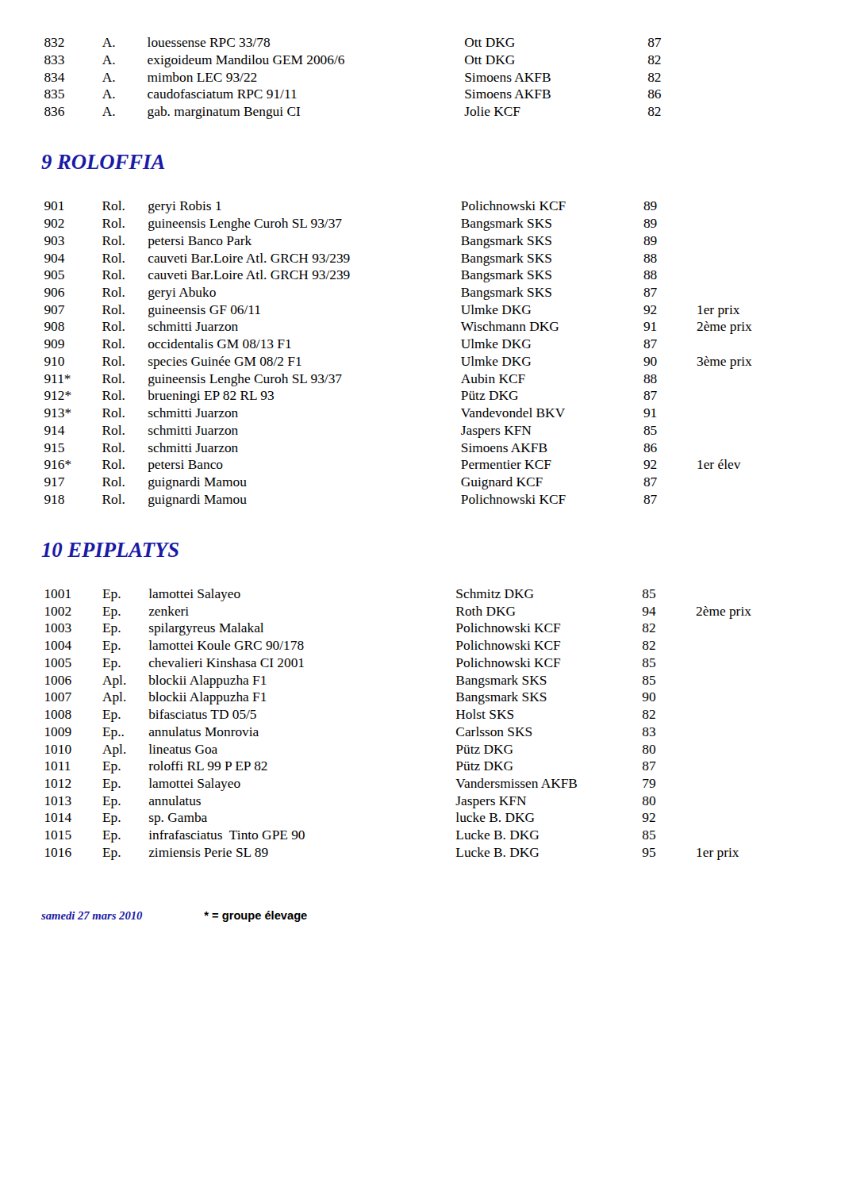| 832 | A. | louessense RPC 33/78 | Ott DKG | 87 | |
| 833 | A. | exigoideum Mandilou GEM 2006/6 | Ott DKG | 82 | |
| 834 | A. | mimbon LEC 93/22 | Simoens AKFB | 82 | |
| 835 | A. | caudofasciatum RPC 91/11 | Simoens AKFB | 86 | |
| 836 | A. | gab. marginatum Bengui CI | Jolie KCF | 82 | |
9 ROLOFFIA
| 901 | Rol. | geryi Robis 1 | Polichnowski KCF | 89 | |
| 902 | Rol. | guineensis Lenghe Curoh SL 93/37 | Bangsmark SKS | 89 | |
| 903 | Rol. | petersi Banco Park | Bangsmark SKS | 89 | |
| 904 | Rol. | cauveti Bar.Loire Atl. GRCH 93/239 | Bangsmark SKS | 88 | |
| 905 | Rol. | cauveti Bar.Loire Atl. GRCH 93/239 | Bangsmark SKS | 88 | |
| 906 | Rol. | geryi Abuko | Bangsmark SKS | 87 | |
| 907 | Rol. | guineensis GF 06/11 | Ulmke DKG | 92 | 1er prix |
| 908 | Rol. | schmitti Juarzon | Wischmann DKG | 91 | 2ème prix |
| 909 | Rol. | occidentalis GM 08/13 F1 | Ulmke DKG | 87 | |
| 910 | Rol. | species Guinée GM 08/2 F1 | Ulmke DKG | 90 | 3ème prix |
| 911* | Rol. | guineensis Lenghe Curoh SL 93/37 | Aubin KCF | 88 | |
| 912* | Rol. | brueningi EP 82 RL 93 | Pütz DKG | 87 | |
| 913* | Rol. | schmitti Juarzon | Vandevondel BKV | 91 | |
| 914 | Rol. | schmitti Juarzon | Jaspers KFN | 85 | |
| 915 | Rol. | schmitti Juarzon | Simoens AKFB | 86 | |
| 916* | Rol. | petersi Banco | Permentier KCF | 92 | 1er élev |
| 917 | Rol. | guignardi Mamou | Guignard KCF | 87 | |
| 918 | Rol. | guignardi Mamou | Polichnowski KCF | 87 | |
10 EPIPLATYS
| 1001 | Ep. | lamottei Salayeo | Schmitz DKG | 85 | |
| 1002 | Ep. | zenkeri | Roth DKG | 94 | 2ème prix |
| 1003 | Ep. | spilargyreus Malakal | Polichnowski KCF | 82 | |
| 1004 | Ep. | lamottei Koule GRC 90/178 | Polichnowski KCF | 82 | |
| 1005 | Ep. | chevalieri Kinshasa CI 2001 | Polichnowski KCF | 85 | |
| 1006 | Apl. | blockii Alappuzha F1 | Bangsmark SKS | 85 | |
| 1007 | Apl. | blockii Alappuzha F1 | Bangsmark SKS | 90 | |
| 1008 | Ep. | bifasciatus TD 05/5 | Holst SKS | 82 | |
| 1009 | Ep.. | annulatus Monrovia | Carlsson SKS | 83 | |
| 1010 | Apl. | lineatus Goa | Pütz DKG | 80 | |
| 1011 | Ep. | roloffi RL 99 P EP 82 | Pütz DKG | 87 | |
| 1012 | Ep. | lamottei Salayeo | Vandersmissen AKFB | 79 | |
| 1013 | Ep. | annulatus | Jaspers KFN | 80 | |
| 1014 | Ep. | sp. Gamba | lucke B. DKG | 92 | |
| 1015 | Ep. | infrafasciatus Tinto GPE 90 | Lucke B. DKG | 85 | |
| 1016 | Ep. | zimiensis Perie SL 89 | Lucke B. DKG | 95 | 1er prix |
samedi 27 mars 2010 * = groupe élevage